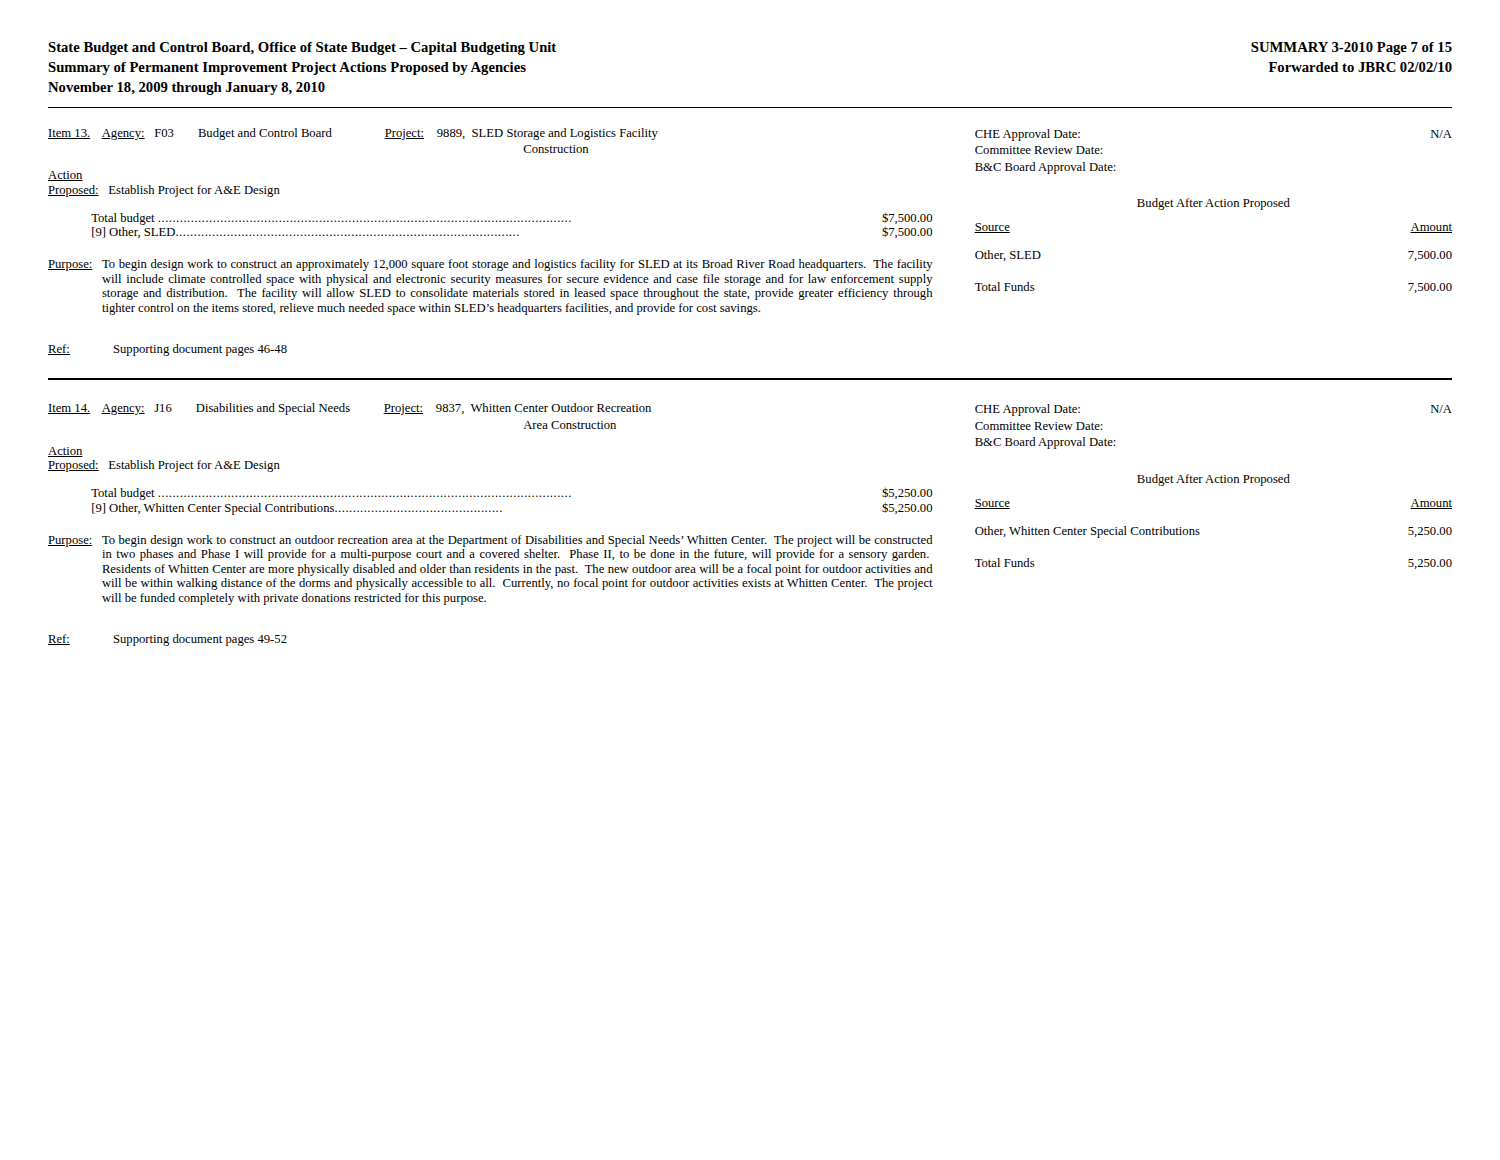State Budget and Control Board, Office of State Budget – Capital Budgeting Unit
Summary of Permanent Improvement Project Actions Proposed by Agencies
November 18, 2009 through January 8, 2010
SUMMARY 3-2010 Page 7 of 15
Forwarded to JBRC 02/02/10
Item 13. Agency: F03 Budget and Control Board Project: 9889, SLED Storage and Logistics Facility
Construction
Action
Proposed: Establish Project for A&E Design
Total budget ................................................................................................................. $7,500.00
[9] Other, SLED .............................................................................................. $7,500.00
Purpose: To begin design work to construct an approximately 12,000 square foot storage and logistics facility for SLED at its Broad River Road headquarters. The facility will include climate controlled space with physical and electronic security measures for secure evidence and case file storage and for law enforcement supply storage and distribution. The facility will allow SLED to consolidate materials stored in leased space throughout the state, provide greater efficiency through tighter control on the items stored, relieve much needed space within SLED’s headquarters facilities, and provide for cost savings.
Ref: Supporting document pages 46-48
| CHE Approval Date: | N/A |
| Committee Review Date: | |
| B&C Board Approval Date: | |
Budget After Action Proposed
| Source | Amount |
| --- | --- |
| Other, SLED | 7,500.00 |
| Total Funds | 7,500.00 |
Item 14. Agency: J16 Disabilities and Special Needs Project: 9837, Whitten Center Outdoor Recreation
Area Construction
Action
Proposed: Establish Project for A&E Design
Total budget ................................................................................................................. $5,250.00
[9] Other, Whitten Center Special Contributions .............................................. $5,250.00
Purpose: To begin design work to construct an outdoor recreation area at the Department of Disabilities and Special Needs’ Whitten Center. The project will be constructed in two phases and Phase I will provide for a multi-purpose court and a covered shelter. Phase II, to be done in the future, will provide for a sensory garden. Residents of Whitten Center are more physically disabled and older than residents in the past. The new outdoor area will be a focal point for outdoor activities and will be within walking distance of the dorms and physically accessible to all. Currently, no focal point for outdoor activities exists at Whitten Center. The project will be funded completely with private donations restricted for this purpose.
Ref: Supporting document pages 49-52
| CHE Approval Date: | N/A |
| Committee Review Date: | |
| B&C Board Approval Date: | |
Budget After Action Proposed
| Source | Amount |
| --- | --- |
| Other, Whitten Center Special Contributions | 5,250.00 |
| Total Funds | 5,250.00 |